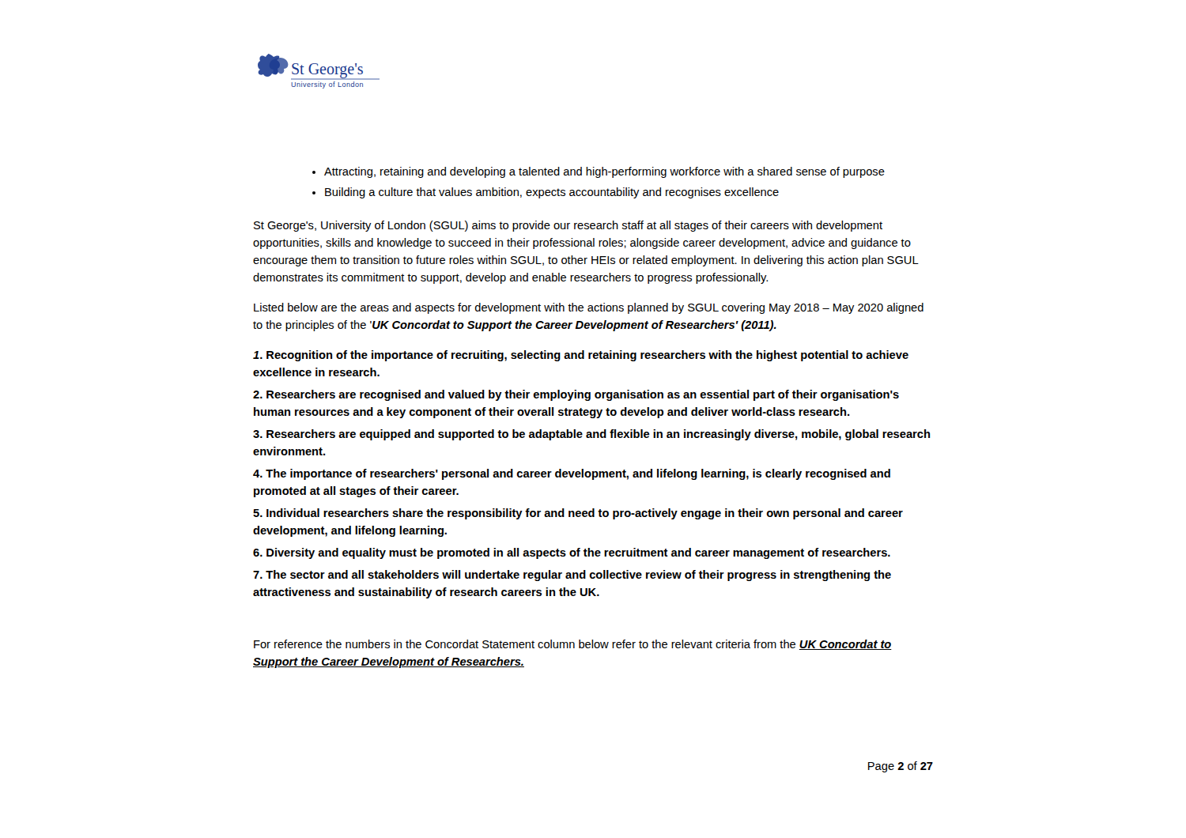St George's University of London
Attracting, retaining and developing a talented and high-performing workforce with a shared sense of purpose
Building a culture that values ambition, expects accountability and recognises excellence
St George's, University of London (SGUL) aims to provide our research staff at all stages of their careers with development opportunities, skills and knowledge to succeed in their professional roles; alongside career development, advice and guidance to encourage them to transition to future roles within SGUL, to other HEIs or related employment. In delivering this action plan SGUL demonstrates its commitment to support, develop and enable researchers to progress professionally.
Listed below are the areas and aspects for development with the actions planned by SGUL covering May 2018 – May 2020 aligned to the principles of the 'UK Concordat to Support the Career Development of Researchers' (2011).
1. Recognition of the importance of recruiting, selecting and retaining researchers with the highest potential to achieve excellence in research.
2. Researchers are recognised and valued by their employing organisation as an essential part of their organisation's human resources and a key component of their overall strategy to develop and deliver world-class research.
3. Researchers are equipped and supported to be adaptable and flexible in an increasingly diverse, mobile, global research environment.
4. The importance of researchers' personal and career development, and lifelong learning, is clearly recognised and promoted at all stages of their career.
5. Individual researchers share the responsibility for and need to pro-actively engage in their own personal and career development, and lifelong learning.
6. Diversity and equality must be promoted in all aspects of the recruitment and career management of researchers.
7. The sector and all stakeholders will undertake regular and collective review of their progress in strengthening the attractiveness and sustainability of research careers in the UK.
For reference the numbers in the Concordat Statement column below refer to the relevant criteria from the UK Concordat to Support the Career Development of Researchers.
Page 2 of 27